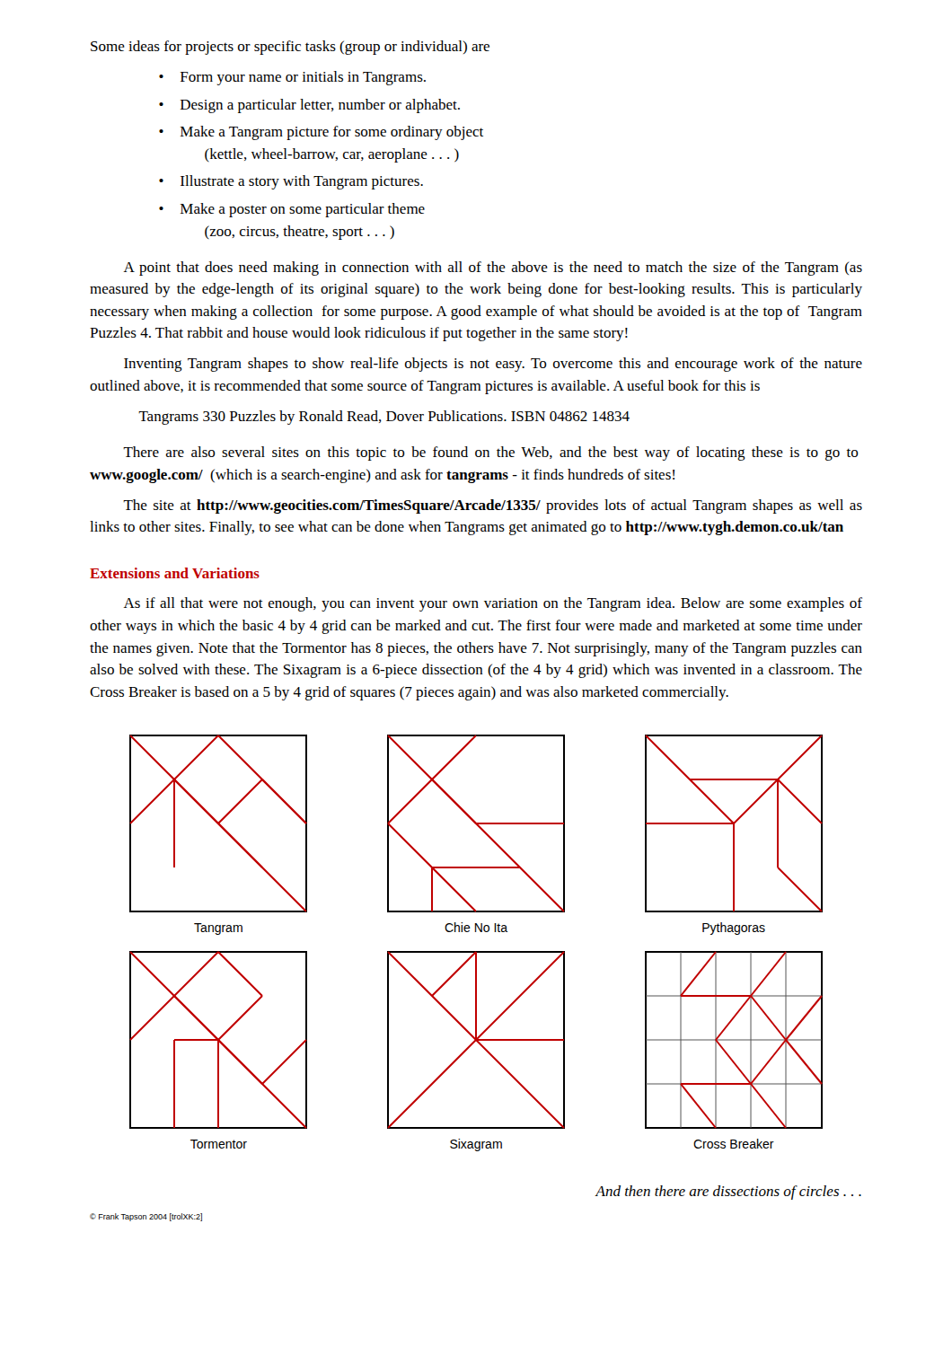Some ideas for projects or specific tasks (group or individual) are
Form your name or initials in Tangrams.
Design a particular letter, number or alphabet.
Make a Tangram picture for some ordinary object (kettle, wheel-barrow, car, aeroplane . . . )
Illustrate a story with Tangram pictures.
Make a poster on some particular theme (zoo, circus, theatre, sport . . . )
A point that does need making in connection with all of the above is the need to match the size of the Tangram (as measured by the edge-length of its original square) to the work being done for best-looking results. This is particularly necessary when making a collection for some purpose. A good example of what should be avoided is at the top of Tangram Puzzles 4. That rabbit and house would look ridiculous if put together in the same story!
Inventing Tangram shapes to show real-life objects is not easy. To overcome this and encourage work of the nature outlined above, it is recommended that some source of Tangram pictures is available. A useful book for this is
Tangrams 330 Puzzles by Ronald Read, Dover Publications. ISBN 04862 14834
There are also several sites on this topic to be found on the Web, and the best way of locating these is to go to www.google.com/ (which is a search-engine) and ask for tangrams - it finds hundreds of sites!
The site at http://www.geocities.com/TimesSquare/Arcade/1335/ provides lots of actual Tangram shapes as well as links to other sites. Finally, to see what can be done when Tangrams get animated go to http://www.tygh.demon.co.uk/tan
Extensions and Variations
As if all that were not enough, you can invent your own variation on the Tangram idea. Below are some examples of other ways in which the basic 4 by 4 grid can be marked and cut. The first four were made and marketed at some time under the names given. Note that the Tormentor has 8 pieces, the others have 7. Not surprisingly, many of the Tangram puzzles can also be solved with these. The Sixagram is a 6-piece dissection (of the 4 by 4 grid) which was invented in a classroom. The Cross Breaker is based on a 5 by 4 grid of squares (7 pieces again) and was also marketed commercially.
| Tangram | Chie No Ita | Pythagoras |
| Tormentor | Sixagram | Cross Breaker |
And then there are dissections of circles . . .
© Frank Tapson 2004 [trolXK:2]